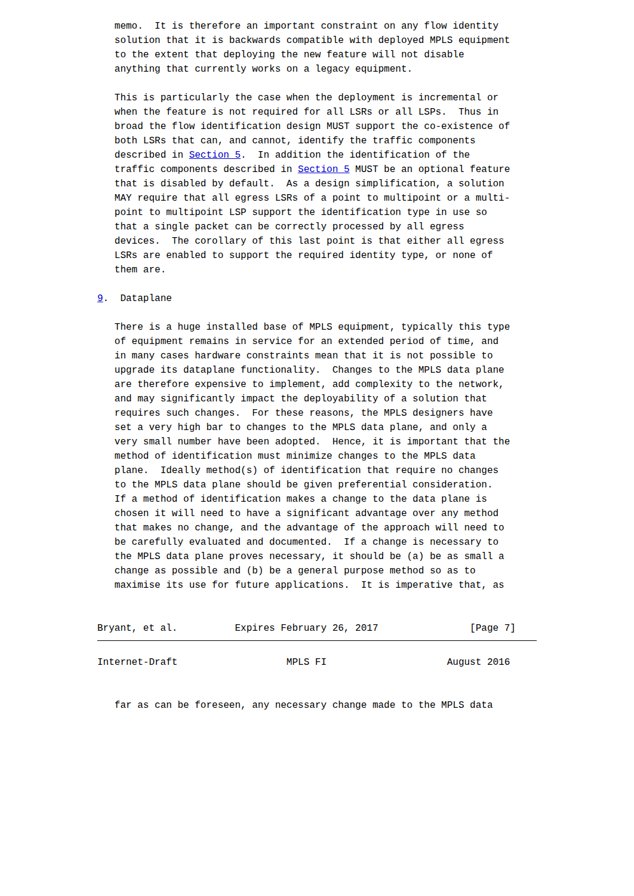memo.  It is therefore an important constraint on any flow identity
   solution that it is backwards compatible with deployed MPLS equipment
   to the extent that deploying the new feature will not disable
   anything that currently works on a legacy equipment.

   This is particularly the case when the deployment is incremental or
   when the feature is not required for all LSRs or all LSPs.  Thus in
   broad the flow identification design MUST support the co-existence of
   both LSRs that can, and cannot, identify the traffic components
   described in Section 5.  In addition the identification of the
   traffic components described in Section 5 MUST be an optional feature
   that is disabled by default.  As a design simplification, a solution
   MAY require that all egress LSRs of a point to multipoint or a multi-
   point to multipoint LSP support the identification type in use so
   that a single packet can be correctly processed by all egress
   devices.  The corollary of this last point is that either all egress
   LSRs are enabled to support the required identity type, or none of
   them are.

9.  Dataplane

   There is a huge installed base of MPLS equipment, typically this type
   of equipment remains in service for an extended period of time, and
   in many cases hardware constraints mean that it is not possible to
   upgrade its dataplane functionality.  Changes to the MPLS data plane
   are therefore expensive to implement, add complexity to the network,
   and may significantly impact the deployability of a solution that
   requires such changes.  For these reasons, the MPLS designers have
   set a very high bar to changes to the MPLS data plane, and only a
   very small number have been adopted.  Hence, it is important that the
   method of identification must minimize changes to the MPLS data
   plane.  Ideally method(s) of identification that require no changes
   to the MPLS data plane should be given preferential consideration.
   If a method of identification makes a change to the data plane is
   chosen it will need to have a significant advantage over any method
   that makes no change, and the advantage of the approach will need to
   be carefully evaluated and documented.  If a change is necessary to
   the MPLS data plane proves necessary, it should be (a) be as small a
   change as possible and (b) be a general purpose method so as to
   maximise its use for future applications.  It is imperative that, as


Bryant, et al.          Expires February 26, 2017                [Page 7]
Internet-Draft                   MPLS FI                     August 2016


   far as can be foreseen, any necessary change made to the MPLS data